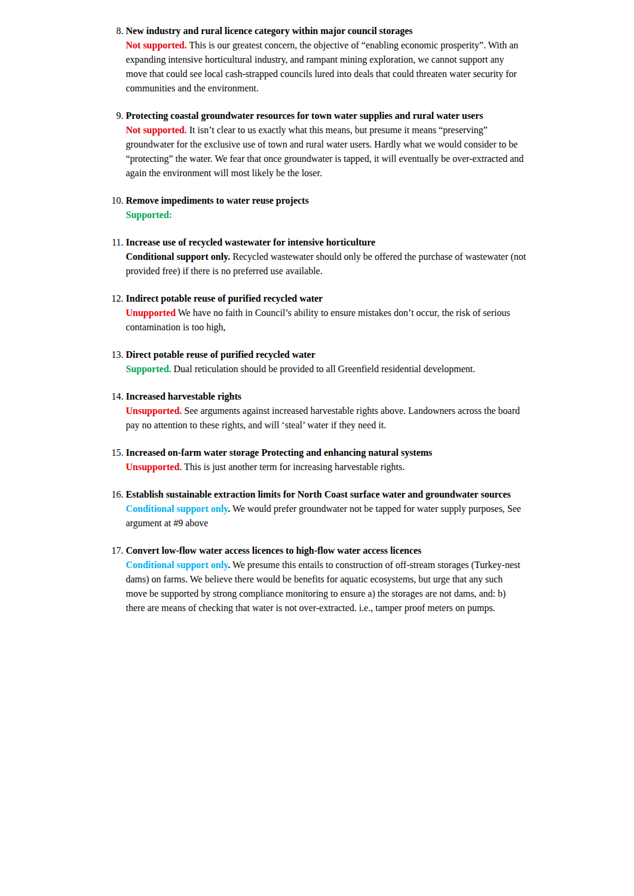New industry and rural licence category within major council storages
Not supported. This is our greatest concern, the objective of “enabling economic prosperity”. With an expanding intensive horticultural industry, and rampant mining exploration, we cannot support any move that could see local cash-strapped councils lured into deals that could threaten water security for communities and the environment.
Protecting coastal groundwater resources for town water supplies and rural water users
Not supported. It isn’t clear to us exactly what this means, but presume it means “preserving” groundwater for the exclusive use of town and rural water users. Hardly what we would consider to be “protecting” the water. We fear that once groundwater is tapped, it will eventually be over-extracted and again the environment will most likely be the loser.
Remove impediments to water reuse projects
Supported:
Increase use of recycled wastewater for intensive horticulture
Conditional support only. Recycled wastewater should only be offered the purchase of wastewater (not provided free) if there is no preferred use available.
Indirect potable reuse of purified recycled water
Unupported We have no faith in Council’s ability to ensure mistakes don’t occur, the risk of serious contamination is too high,
Direct potable reuse of purified recycled water
Supported. Dual reticulation should be provided to all Greenfield residential development.
Increased harvestable rights
Unsupported. See arguments against increased harvestable rights above. Landowners across the board pay no attention to these rights, and will ‘steal’ water if they need it.
Increased on-farm water storage Protecting and enhancing natural systems
Unsupported. This is just another term for increasing harvestable rights.
Establish sustainable extraction limits for North Coast surface water and groundwater sources
Conditional support only. We would prefer groundwater not be tapped for water supply purposes, See argument at #9 above
Convert low-flow water access licences to high-flow water access licences
Conditional support only. We presume this entails to construction of off-stream storages (Turkey-nest dams) on farms. We believe there would be benefits for aquatic ecosystems, but urge that any such move be supported by strong compliance monitoring to ensure a) the storages are not dams, and: b) there are means of checking that water is not over-extracted. i.e., tamper proof meters on pumps.